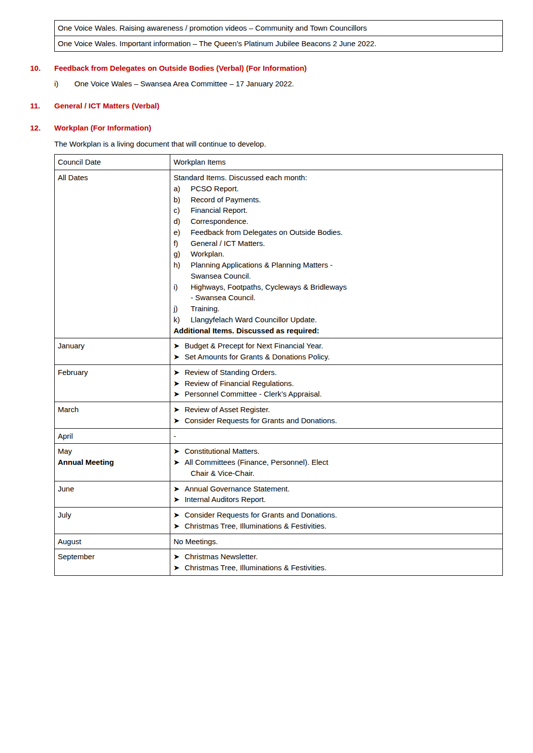| One Voice Wales. Raising awareness / promotion videos – Community and Town Councillors |
| One Voice Wales. Important information – The Queen’s Platinum Jubilee Beacons 2 June 2022. |
10. Feedback from Delegates on Outside Bodies (Verbal) (For Information)
i) One Voice Wales – Swansea Area Committee – 17 January 2022.
11. General / ICT Matters (Verbal)
12. Workplan (For Information)
The Workplan is a living document that will continue to develop.
| Council Date | Workplan Items |
| --- | --- |
| All Dates | Standard Items. Discussed each month: a) PCSO Report. b) Record of Payments. c) Financial Report. d) Correspondence. e) Feedback from Delegates on Outside Bodies. f) General / ICT Matters. g) Workplan. h) Planning Applications & Planning Matters - Swansea Council. i) Highways, Footpaths, Cycleways & Bridleways - Swansea Council. j) Training. k) Llangyfelach Ward Councillor Update. Additional Items. Discussed as required: |
| January | ➤ Budget & Precept for Next Financial Year. ➤ Set Amounts for Grants & Donations Policy. |
| February | ➤ Review of Standing Orders. ➤ Review of Financial Regulations. ➤ Personnel Committee - Clerk’s Appraisal. |
| March | ➤ Review of Asset Register. ➤ Consider Requests for Grants and Donations. |
| April | - |
| May Annual Meeting | ➤ Constitutional Matters. ➤ All Committees (Finance, Personnel). Elect Chair & Vice-Chair. |
| June | ➤ Annual Governance Statement. ➤ Internal Auditors Report. |
| July | ➤ Consider Requests for Grants and Donations. ➤ Christmas Tree, Illuminations & Festivities. |
| August | No Meetings. |
| September | ➤ Christmas Newsletter. ➤ Christmas Tree, Illuminations & Festivities. |